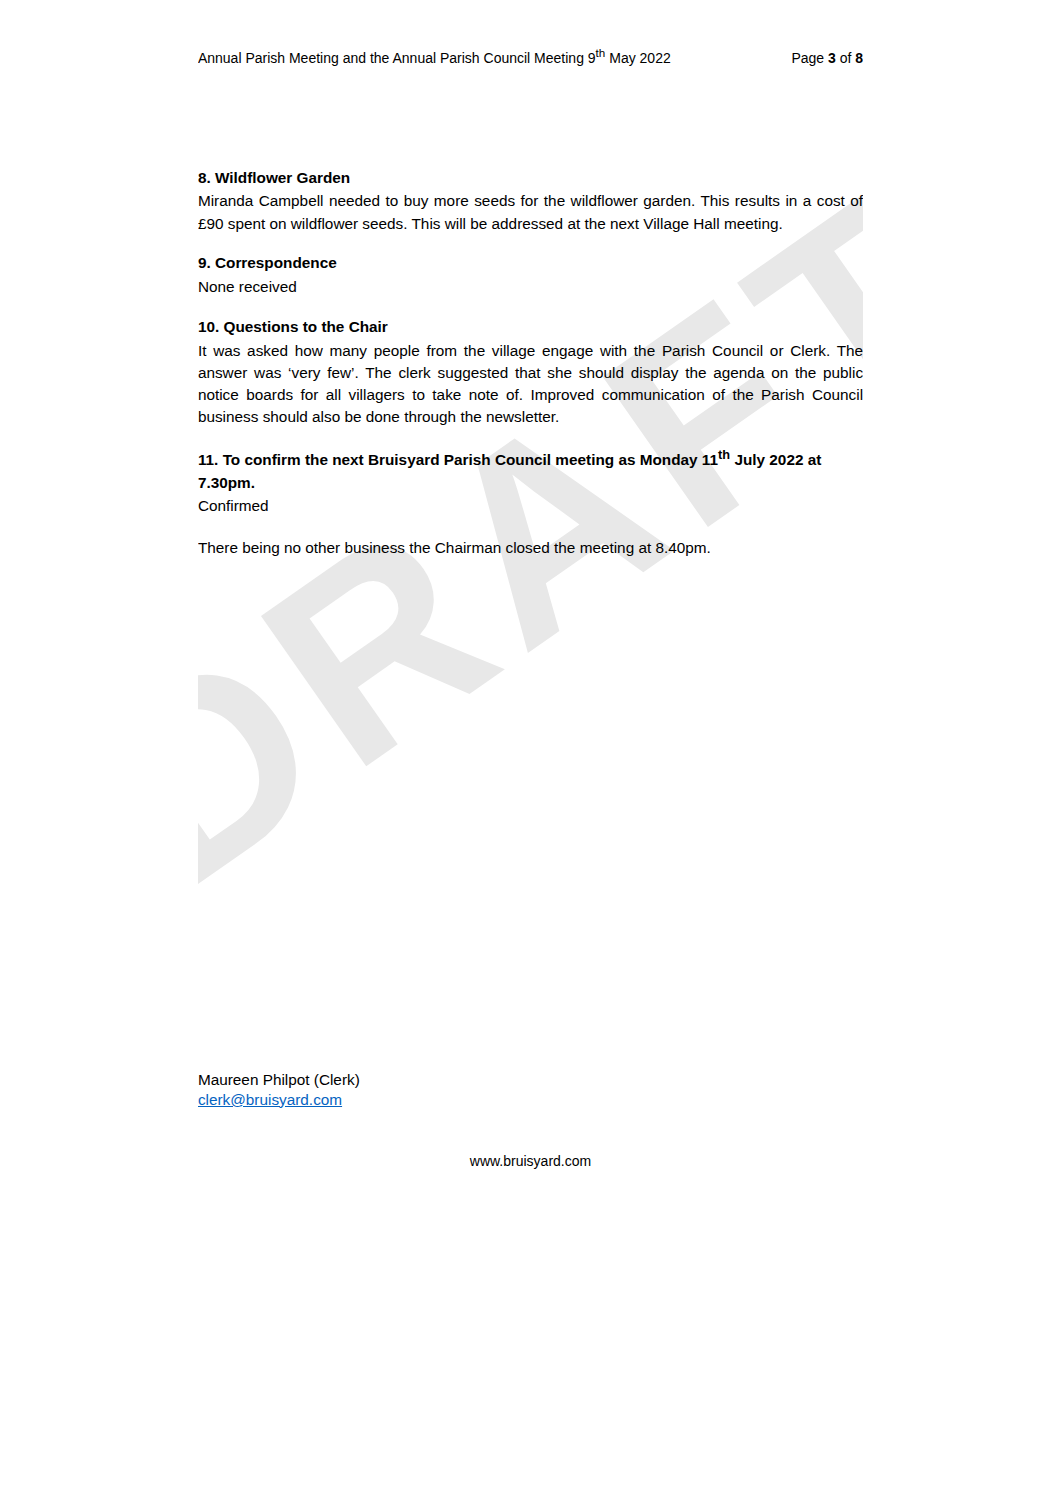DRAFT
Annual Parish Meeting and the Annual Parish Council Meeting 9th May 2022 Page 3 of 8
8. Wildflower Garden
Miranda Campbell needed to buy more seeds for the wildflower garden. This results in a cost of £90 spent on wildflower seeds. This will be addressed at the next Village Hall meeting.
9. Correspondence
None received
10. Questions to the Chair
It was asked how many people from the village engage with the Parish Council or Clerk. The answer was ‘very few’. The clerk suggested that she should display the agenda on the public notice boards for all villagers to take note of. Improved communication of the Parish Council business should also be done through the newsletter.
11. To confirm the next Bruisyard Parish Council meeting as Monday 11th July 2022 at 7.30pm.
Confirmed
There being no other business the Chairman closed the meeting at 8.40pm.
Maureen Philpot (Clerk)
clerk@bruisyard.com
www.bruisyard.com